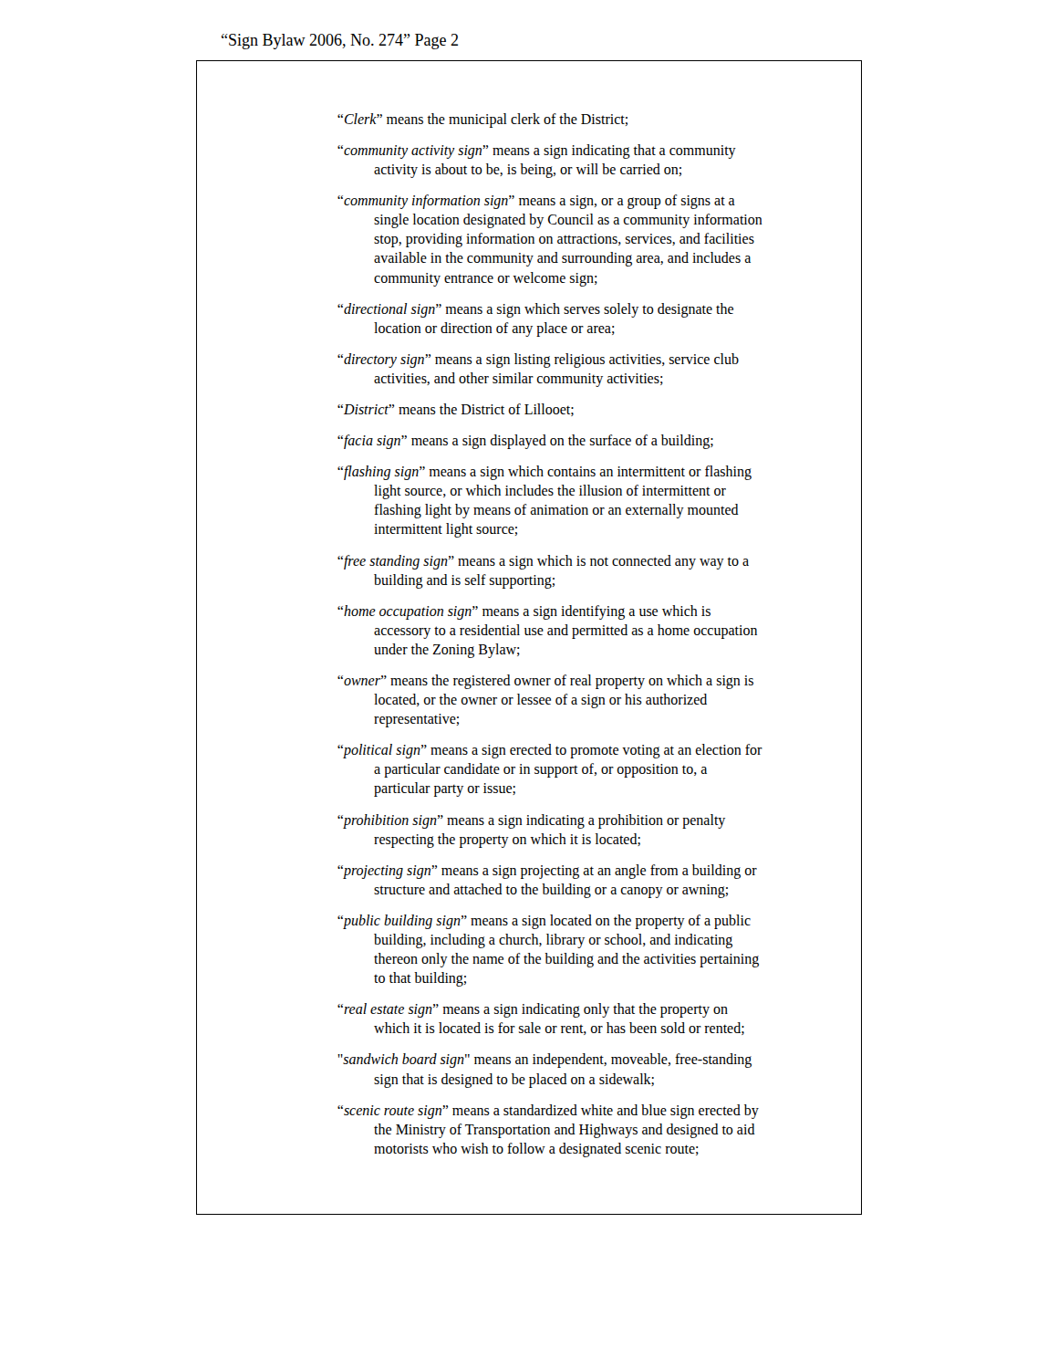“Sign Bylaw 2006, No. 274” Page 2
“Clerk” means the municipal clerk of the District;
“community activity sign” means a sign indicating that a community activity is about to be, is being, or will be carried on;
“community information sign” means a sign, or a group of signs at a single location designated by Council as a community information stop, providing information on attractions, services, and facilities available in the community and surrounding area, and includes a community entrance or welcome sign;
“directional sign” means a sign which serves solely to designate the location or direction of any place or area;
“directory sign” means a sign listing religious activities, service club activities, and other similar community activities;
“District” means the District of Lillooet;
“facia sign” means a sign displayed on the surface of a building;
“flashing sign” means a sign which contains an intermittent or flashing light source, or which includes the illusion of intermittent or flashing light by means of animation or an externally mounted intermittent light source;
“free standing sign” means a sign which is not connected any way to a building and is self supporting;
“home occupation sign” means a sign identifying a use which is accessory to a residential use and permitted as a home occupation under the Zoning Bylaw;
“owner” means the registered owner of real property on which a sign is located, or the owner or lessee of a sign or his authorized representative;
“political sign” means a sign erected to promote voting at an election for a particular candidate or in support of, or opposition to, a particular party or issue;
“prohibition sign” means a sign indicating a prohibition or penalty respecting the property on which it is located;
“projecting sign” means a sign projecting at an angle from a building or structure and attached to the building or a canopy or awning;
“public building sign” means a sign located on the property of a public building, including a church, library or school, and indicating thereon only the name of the building and the activities pertaining to that building;
“real estate sign” means a sign indicating only that the property on which it is located is for sale or rent, or has been sold or rented;
"sandwich board sign" means an independent, moveable, free-standing sign that is designed to be placed on a sidewalk;
“scenic route sign” means a standardized white and blue sign erected by the Ministry of Transportation and Highways and designed to aid motorists who wish to follow a designated scenic route;